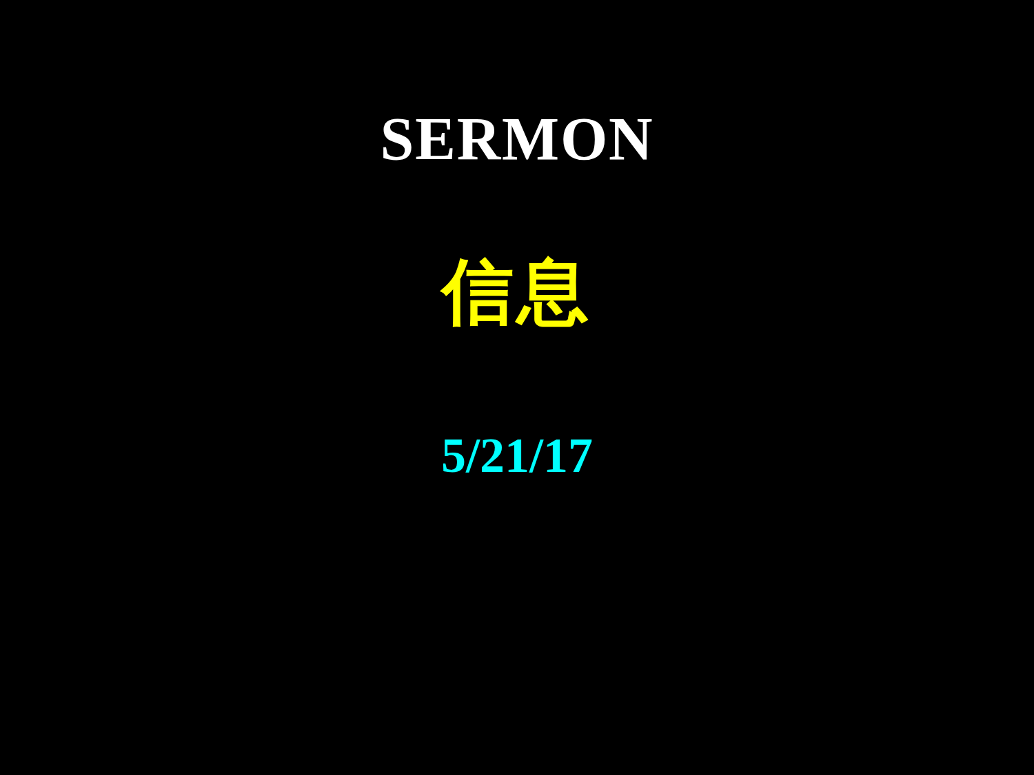SERMON
信息
5/21/17